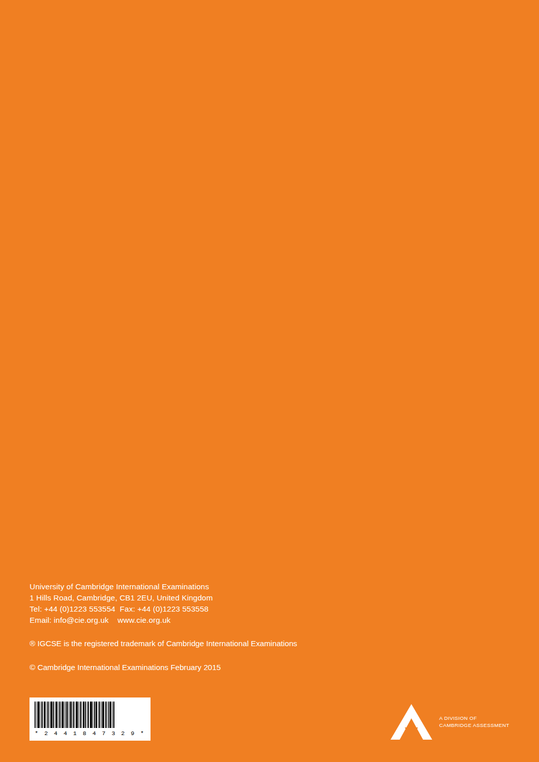University of Cambridge International Examinations
1 Hills Road, Cambridge, CB1 2EU, United Kingdom
Tel: +44 (0)1223 553554 Fax: +44 (0)1223 553558
Email: info@cie.org.uk www.cie.org.uk
® IGCSE is the registered trademark of Cambridge International Examinations
© Cambridge International Examinations February 2015
* 2 4 4 1 8 4 7 3 2 9 *
A Division of
Cambridge Assessment